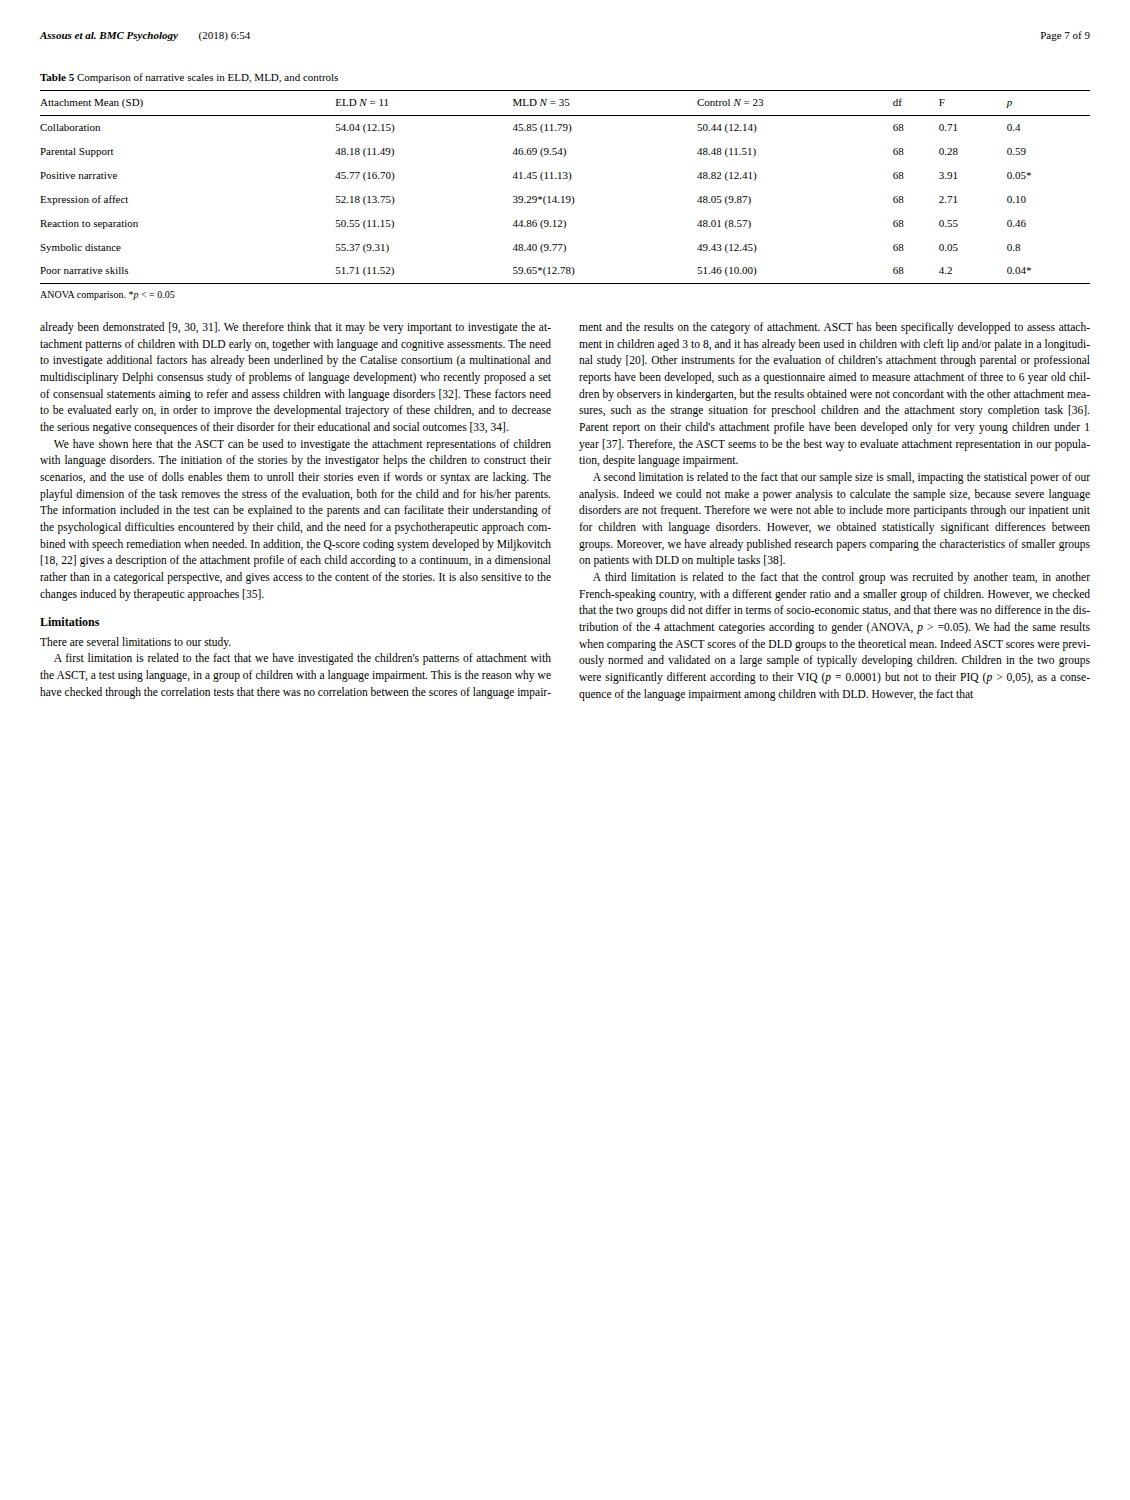Assous et al. BMC Psychology (2018) 6:54
Page 7 of 9
Table 5 Comparison of narrative scales in ELD, MLD, and controls
| Attachment Mean (SD) | ELD N = 11 | MLD N = 35 | Control N = 23 | df | F | p |
| --- | --- | --- | --- | --- | --- | --- |
| Collaboration | 54.04 (12.15) | 45.85 (11.79) | 50.44 (12.14) | 68 | 0.71 | 0.4 |
| Parental Support | 48.18 (11.49) | 46.69 (9.54) | 48.48 (11.51) | 68 | 0.28 | 0.59 |
| Positive narrative | 45.77 (16.70) | 41.45 (11.13) | 48.82 (12.41) | 68 | 3.91 | 0.05* |
| Expression of affect | 52.18 (13.75) | 39.29*(14.19) | 48.05 (9.87) | 68 | 2.71 | 0.10 |
| Reaction to separation | 50.55 (11.15) | 44.86 (9.12) | 48.01 (8.57) | 68 | 0.55 | 0.46 |
| Symbolic distance | 55.37 (9.31) | 48.40 (9.77) | 49.43 (12.45) | 68 | 0.05 | 0.8 |
| Poor narrative skills | 51.71 (11.52) | 59.65*(12.78) | 51.46 (10.00) | 68 | 4.2 | 0.04* |
ANOVA comparison. *p < = 0.05
already been demonstrated [9, 30, 31]. We therefore think that it may be very important to investigate the attachment patterns of children with DLD early on, together with language and cognitive assessments. The need to investigate additional factors has already been underlined by the Catalise consortium (a multinational and multidisciplinary Delphi consensus study of problems of language development) who recently proposed a set of consensual statements aiming to refer and assess children with language disorders [32]. These factors need to be evaluated early on, in order to improve the developmental trajectory of these children, and to decrease the serious negative consequences of their disorder for their educational and social outcomes [33, 34].
We have shown here that the ASCT can be used to investigate the attachment representations of children with language disorders. The initiation of the stories by the investigator helps the children to construct their scenarios, and the use of dolls enables them to unroll their stories even if words or syntax are lacking. The playful dimension of the task removes the stress of the evaluation, both for the child and for his/her parents. The information included in the test can be explained to the parents and can facilitate their understanding of the psychological difficulties encountered by their child, and the need for a psychotherapeutic approach combined with speech remediation when needed. In addition, the Q-score coding system developed by Miljkovitch [18, 22] gives a description of the attachment profile of each child according to a continuum, in a dimensional rather than in a categorical perspective, and gives access to the content of the stories. It is also sensitive to the changes induced by therapeutic approaches [35].
Limitations
There are several limitations to our study.
A first limitation is related to the fact that we have investigated the children's patterns of attachment with the ASCT, a test using language, in a group of children with a language impairment. This is the reason why we have checked through the correlation tests that there was no correlation between the scores of language impairment and the results on the category of attachment. ASCT has been specifically developped to assess attachment in children aged 3 to 8, and it has already been used in children with cleft lip and/or palate in a longitudinal study [20]. Other instruments for the evaluation of children's attachment through parental or professional reports have been developed, such as a questionnaire aimed to measure attachment of three to 6 year old children by observers in kindergarten, but the results obtained were not concordant with the other attachment measures, such as the strange situation for preschool children and the attachment story completion task [36]. Parent report on their child's attachment profile have been developed only for very young children under 1 year [37]. Therefore, the ASCT seems to be the best way to evaluate attachment representation in our population, despite language impairment.
A second limitation is related to the fact that our sample size is small, impacting the statistical power of our analysis. Indeed we could not make a power analysis to calculate the sample size, because severe language disorders are not frequent. Therefore we were not able to include more participants through our inpatient unit for children with language disorders. However, we obtained statistically significant differences between groups. Moreover, we have already published research papers comparing the characteristics of smaller groups on patients with DLD on multiple tasks [38].
A third limitation is related to the fact that the control group was recruited by another team, in another French-speaking country, with a different gender ratio and a smaller group of children. However, we checked that the two groups did not differ in terms of socio-economic status, and that there was no difference in the distribution of the 4 attachment categories according to gender (ANOVA, p > =0.05). We had the same results when comparing the ASCT scores of the DLD groups to the theoretical mean. Indeed ASCT scores were previously normed and validated on a large sample of typically developing children. Children in the two groups were significantly different according to their VIQ (p = 0.0001) but not to their PIQ (p > 0,05), as a consequence of the language impairment among children with DLD. However, the fact that